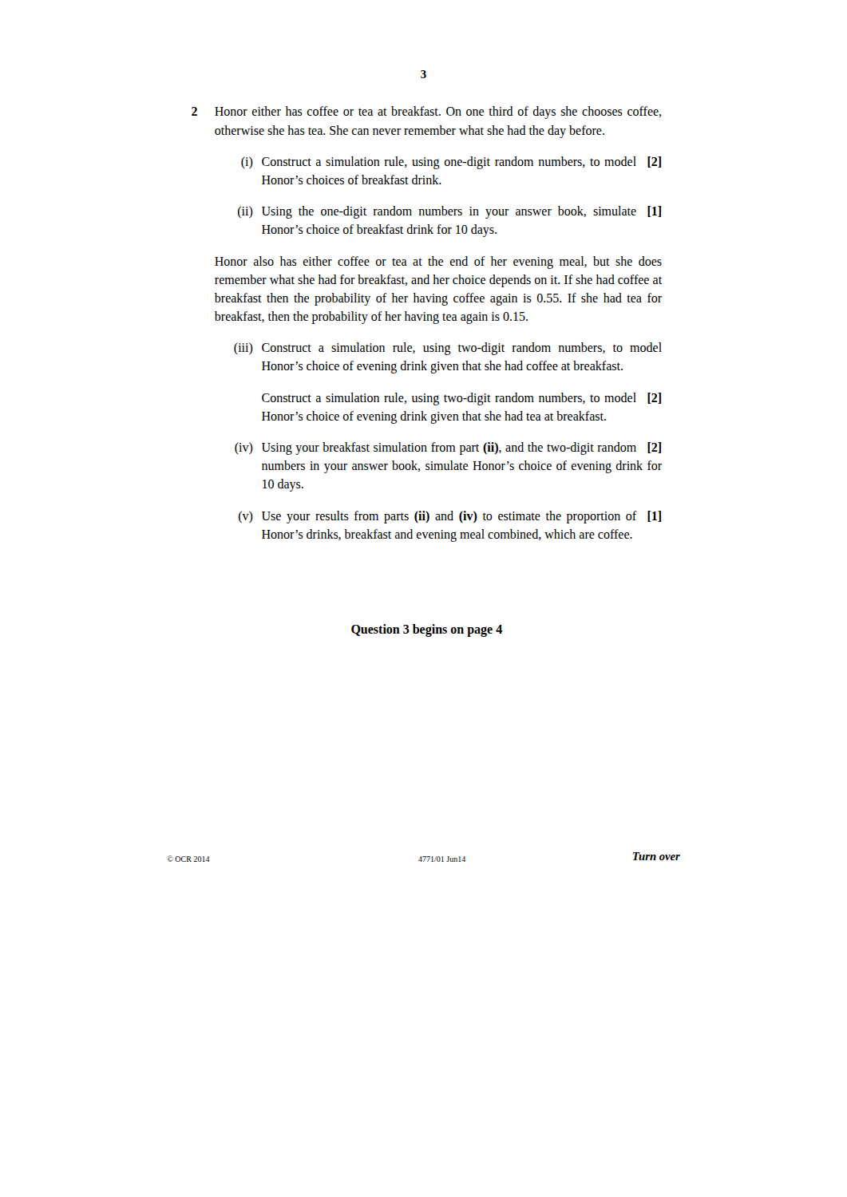3
2
Honor either has coffee or tea at breakfast. On one third of days she chooses coffee, otherwise she has tea. She can never remember what she had the day before.
(i)
[2]
Construct a simulation rule, using one-digit random numbers, to model Honor’s choices of breakfast drink.
(ii)
[1]
Using the one-digit random numbers in your answer book, simulate Honor’s choice of breakfast drink for 10 days.
Honor also has either coffee or tea at the end of her evening meal, but she does remember what she had for breakfast, and her choice depends on it. If she had coffee at breakfast then the probability of her having coffee again is 0.55. If she had tea for breakfast, then the probability of her having tea again is 0.15.
(iii)
Construct a simulation rule, using two-digit random numbers, to model Honor’s choice of evening drink given that she had coffee at breakfast.
[2] Construct a simulation rule, using two-digit random numbers, to model Honor’s choice of evening drink given that she had tea at breakfast.
(iv)
[2]
Using your breakfast simulation from part (ii), and the two-digit random numbers in your answer book, simulate Honor’s choice of evening drink for 10 days.
(v)
[1]
Use your results from parts (ii) and (iv) to estimate the proportion of Honor’s drinks, breakfast and evening meal combined, which are coffee.
Question 3 begins on page 4
© OCR 2014
4771/01 Jun14
Turn over